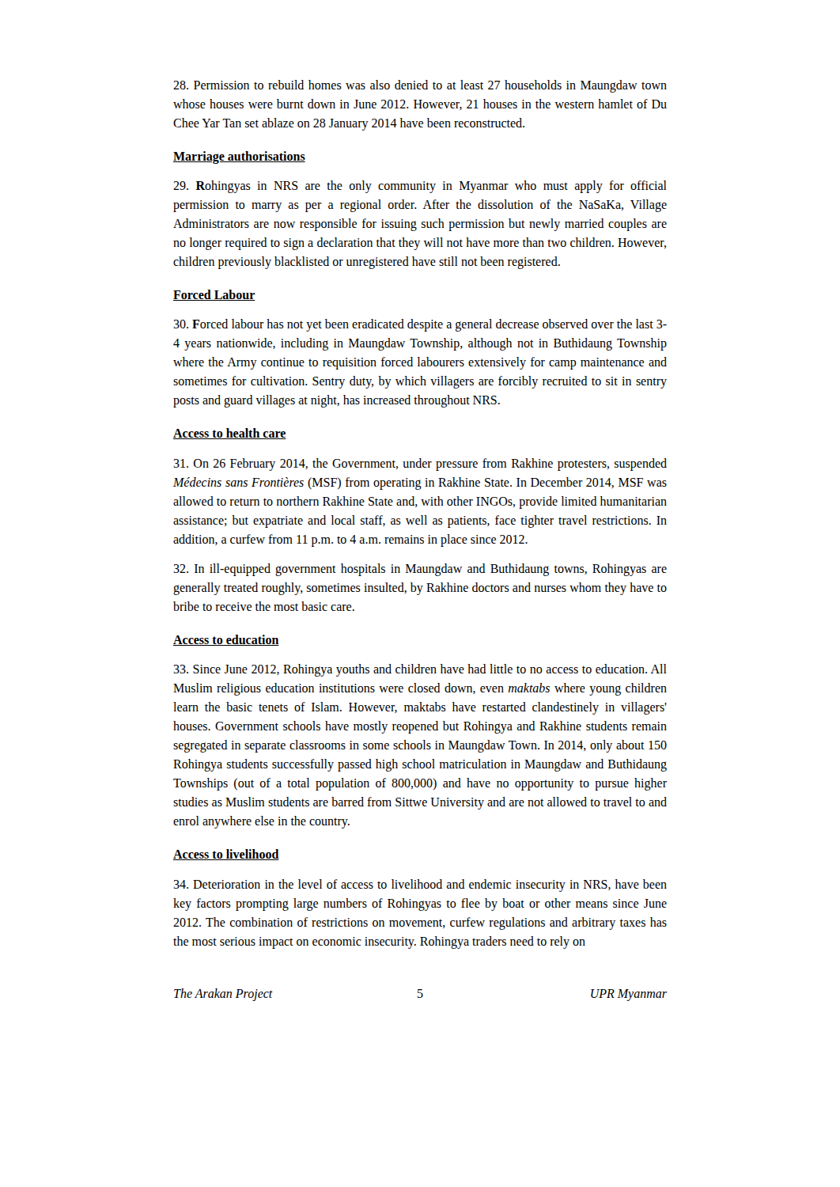28. Permission to rebuild homes was also denied to at least 27 households in Maungdaw town whose houses were burnt down in June 2012. However, 21 houses in the western hamlet of Du Chee Yar Tan set ablaze on 28 January 2014 have been reconstructed.
Marriage authorisations
29. Rohingyas in NRS are the only community in Myanmar who must apply for official permission to marry as per a regional order. After the dissolution of the NaSaKa, Village Administrators are now responsible for issuing such permission but newly married couples are no longer required to sign a declaration that they will not have more than two children. However, children previously blacklisted or unregistered have still not been registered.
Forced Labour
30. Forced labour has not yet been eradicated despite a general decrease observed over the last 3-4 years nationwide, including in Maungdaw Township, although not in Buthidaung Township where the Army continue to requisition forced labourers extensively for camp maintenance and sometimes for cultivation. Sentry duty, by which villagers are forcibly recruited to sit in sentry posts and guard villages at night, has increased throughout NRS.
Access to health care
31. On 26 February 2014, the Government, under pressure from Rakhine protesters, suspended Médecins sans Frontières (MSF) from operating in Rakhine State. In December 2014, MSF was allowed to return to northern Rakhine State and, with other INGOs, provide limited humanitarian assistance; but expatriate and local staff, as well as patients, face tighter travel restrictions. In addition, a curfew from 11 p.m. to 4 a.m. remains in place since 2012.
32. In ill-equipped government hospitals in Maungdaw and Buthidaung towns, Rohingyas are generally treated roughly, sometimes insulted, by Rakhine doctors and nurses whom they have to bribe to receive the most basic care.
Access to education
33. Since June 2012, Rohingya youths and children have had little to no access to education. All Muslim religious education institutions were closed down, even maktabs where young children learn the basic tenets of Islam. However, maktabs have restarted clandestinely in villagers' houses. Government schools have mostly reopened but Rohingya and Rakhine students remain segregated in separate classrooms in some schools in Maungdaw Town. In 2014, only about 150 Rohingya students successfully passed high school matriculation in Maungdaw and Buthidaung Townships (out of a total population of 800,000) and have no opportunity to pursue higher studies as Muslim students are barred from Sittwe University and are not allowed to travel to and enrol anywhere else in the country.
Access to livelihood
34. Deterioration in the level of access to livelihood and endemic insecurity in NRS, have been key factors prompting large numbers of Rohingyas to flee by boat or other means since June 2012. The combination of restrictions on movement, curfew regulations and arbitrary taxes has the most serious impact on economic insecurity. Rohingya traders need to rely on
The Arakan Project
5
UPR Myanmar